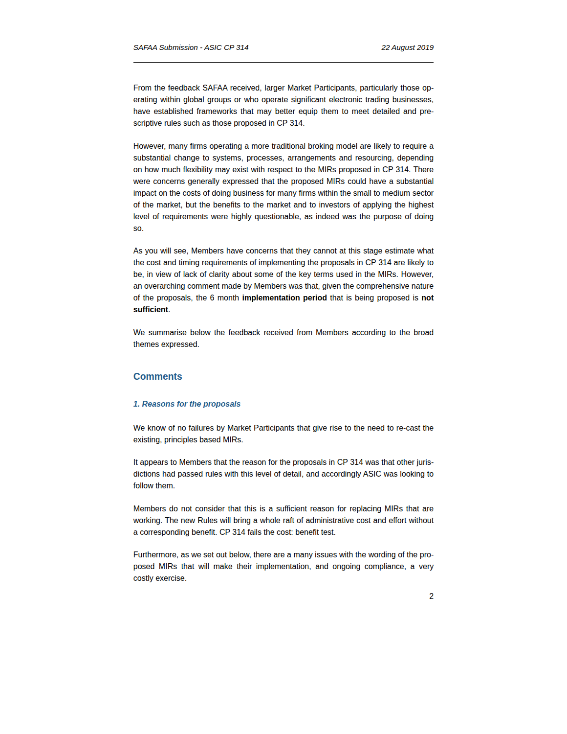SAFAA Submission - ASIC CP 314
22 August 2019
From the feedback SAFAA received, larger Market Participants, particularly those operating within global groups or who operate significant electronic trading businesses, have established frameworks that may better equip them to meet detailed and prescriptive rules such as those proposed in CP 314.
However, many firms operating a more traditional broking model are likely to require a substantial change to systems, processes, arrangements and resourcing, depending on how much flexibility may exist with respect to the MIRs proposed in CP 314. There were concerns generally expressed that the proposed MIRs could have a substantial impact on the costs of doing business for many firms within the small to medium sector of the market, but the benefits to the market and to investors of applying the highest level of requirements were highly questionable, as indeed was the purpose of doing so.
As you will see, Members have concerns that they cannot at this stage estimate what the cost and timing requirements of implementing the proposals in CP 314 are likely to be, in view of lack of clarity about some of the key terms used in the MIRs. However, an overarching comment made by Members was that, given the comprehensive nature of the proposals, the 6 month implementation period that is being proposed is not sufficient.
We summarise below the feedback received from Members according to the broad themes expressed.
Comments
1. Reasons for the proposals
We know of no failures by Market Participants that give rise to the need to re-cast the existing, principles based MIRs.
It appears to Members that the reason for the proposals in CP 314 was that other jurisdictions had passed rules with this level of detail, and accordingly ASIC was looking to follow them.
Members do not consider that this is a sufficient reason for replacing MIRs that are working. The new Rules will bring a whole raft of administrative cost and effort without a corresponding benefit. CP 314 fails the cost: benefit test.
Furthermore, as we set out below, there are a many issues with the wording of the proposed MIRs that will make their implementation, and ongoing compliance, a very costly exercise.
2